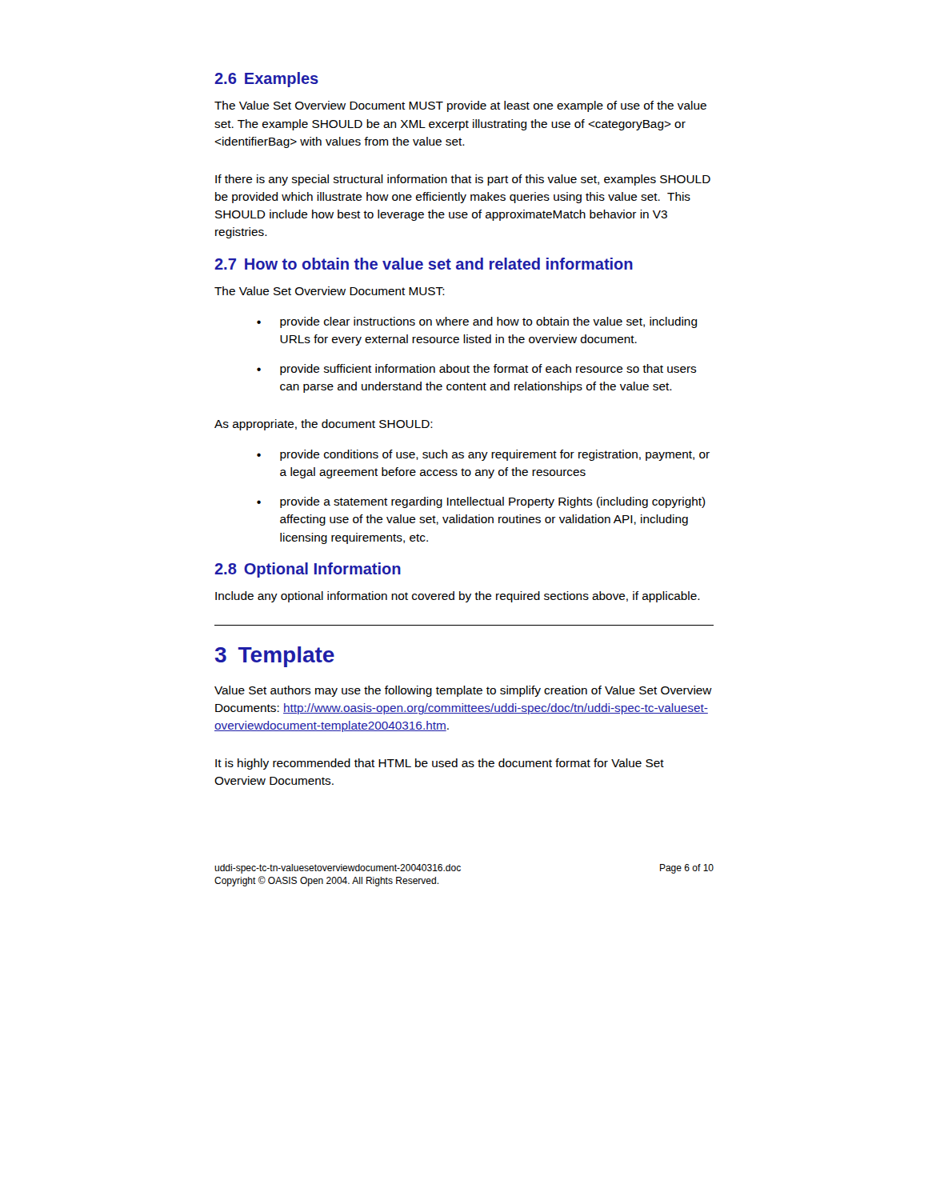2.6 Examples
The Value Set Overview Document MUST provide at least one example of use of the value set. The example SHOULD be an XML excerpt illustrating the use of <categoryBag> or <identifierBag> with values from the value set.
If there is any special structural information that is part of this value set, examples SHOULD be provided which illustrate how one efficiently makes queries using this value set. This SHOULD include how best to leverage the use of approximateMatch behavior in V3 registries.
2.7 How to obtain the value set and related information
The Value Set Overview Document MUST:
provide clear instructions on where and how to obtain the value set, including URLs for every external resource listed in the overview document.
provide sufficient information about the format of each resource so that users can parse and understand the content and relationships of the value set.
As appropriate, the document SHOULD:
provide conditions of use, such as any requirement for registration, payment, or a legal agreement before access to any of the resources
provide a statement regarding Intellectual Property Rights (including copyright) affecting use of the value set, validation routines or validation API, including licensing requirements, etc.
2.8 Optional Information
Include any optional information not covered by the required sections above, if applicable.
3 Template
Value Set authors may use the following template to simplify creation of Value Set Overview Documents: http://www.oasis-open.org/committees/uddi-spec/doc/tn/uddi-spec-tc-valueset-overviewdocument-template20040316.htm.
It is highly recommended that HTML be used as the document format for Value Set Overview Documents.
uddi-spec-tc-tn-valuesetoverviewdocument-20040316.doc
Copyright © OASIS Open 2004. All Rights Reserved.
Page 6 of 10